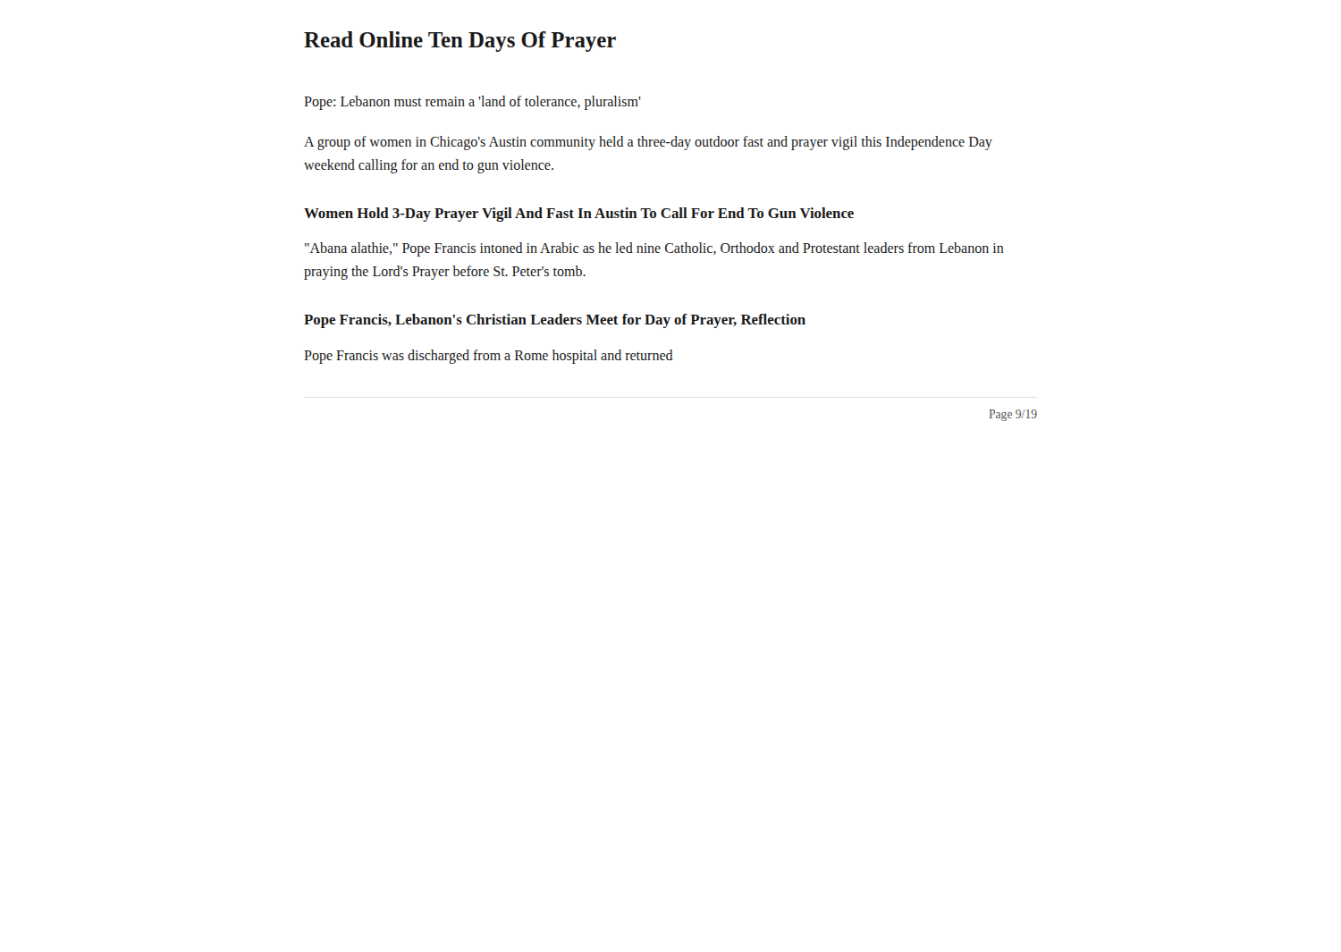Read Online Ten Days Of Prayer
Pope: Lebanon must remain a 'land of tolerance, pluralism'
A group of women in Chicago's Austin community held a three-day outdoor fast and prayer vigil this Independence Day weekend calling for an end to gun violence.
Women Hold 3-Day Prayer Vigil And Fast In Austin To Call For End To Gun Violence
"Abana alathie," Pope Francis intoned in Arabic as he led nine Catholic, Orthodox and Protestant leaders from Lebanon in praying the Lord's Prayer before St. Peter's tomb.
Pope Francis, Lebanon's Christian Leaders Meet for Day of Prayer, Reflection
Pope Francis was discharged from a Rome hospital and returned
Page 9/19